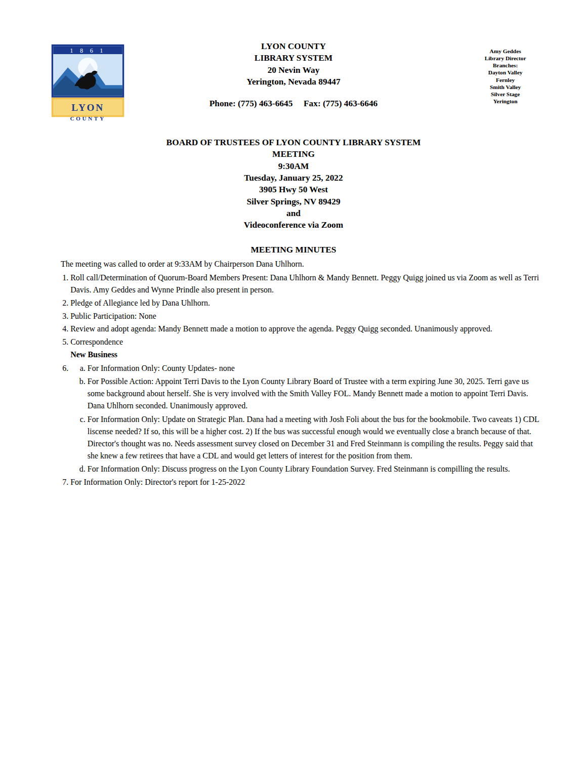1 8 6 1 LYON COUNTY
LYON COUNTY
LIBRARY SYSTEM
20 Nevin Way
Yerington, Nevada 89447
Phone: (775) 463-6645 Fax: (775) 463-6646
Amy Geddes
Library Director
Branches:
Dayton Valley
Fernley
Smith Valley
Silver Stage
Yerington
BOARD OF TRUSTEES OF LYON COUNTY LIBRARY SYSTEM
MEETING
9:30AM
Tuesday, January 25, 2022
3905 Hwy 50 West
Silver Springs, NV 89429
and
Videoconference via Zoom
MEETING MINUTES
The meeting was called to order at 9:33AM by Chairperson Dana Uhlhorn.
Roll call/Determination of Quorum-Board Members Present: Dana Uhlhorn & Mandy Bennett. Peggy Quigg joined us via Zoom as well as Terri Davis. Amy Geddes and Wynne Prindle also present in person.
Pledge of Allegiance led by Dana Uhlhorn.
Public Participation: None
Review and adopt agenda: Mandy Bennett made a motion to approve the agenda. Peggy Quigg seconded. Unanimously approved.
Correspondence
New Business
For Information Only: County Updates- none
For Possible Action: Appoint Terri Davis to the Lyon County Library Board of Trustee with a term expiring June 30, 2025. Terri gave us some background about herself. She is very involved with the Smith Valley FOL. Mandy Bennett made a motion to appoint Terri Davis. Dana Uhlhorn seconded. Unanimously approved.
For Information Only: Update on Strategic Plan. Dana had a meeting with Josh Foli about the bus for the bookmobile. Two caveats 1) CDL liscense needed? If so, this will be a higher cost. 2) If the bus was successful enough would we eventually close a branch because of that. Director's thought was no. Needs assessment survey closed on December 31 and Fred Steinmann is compiling the results. Peggy said that she knew a few retirees that have a CDL and would get letters of interest for the position from them.
For Information Only: Discuss progress on the Lyon County Library Foundation Survey. Fred Steinmann is compilling the results.
For Information Only: Director's report for 1-25-2022